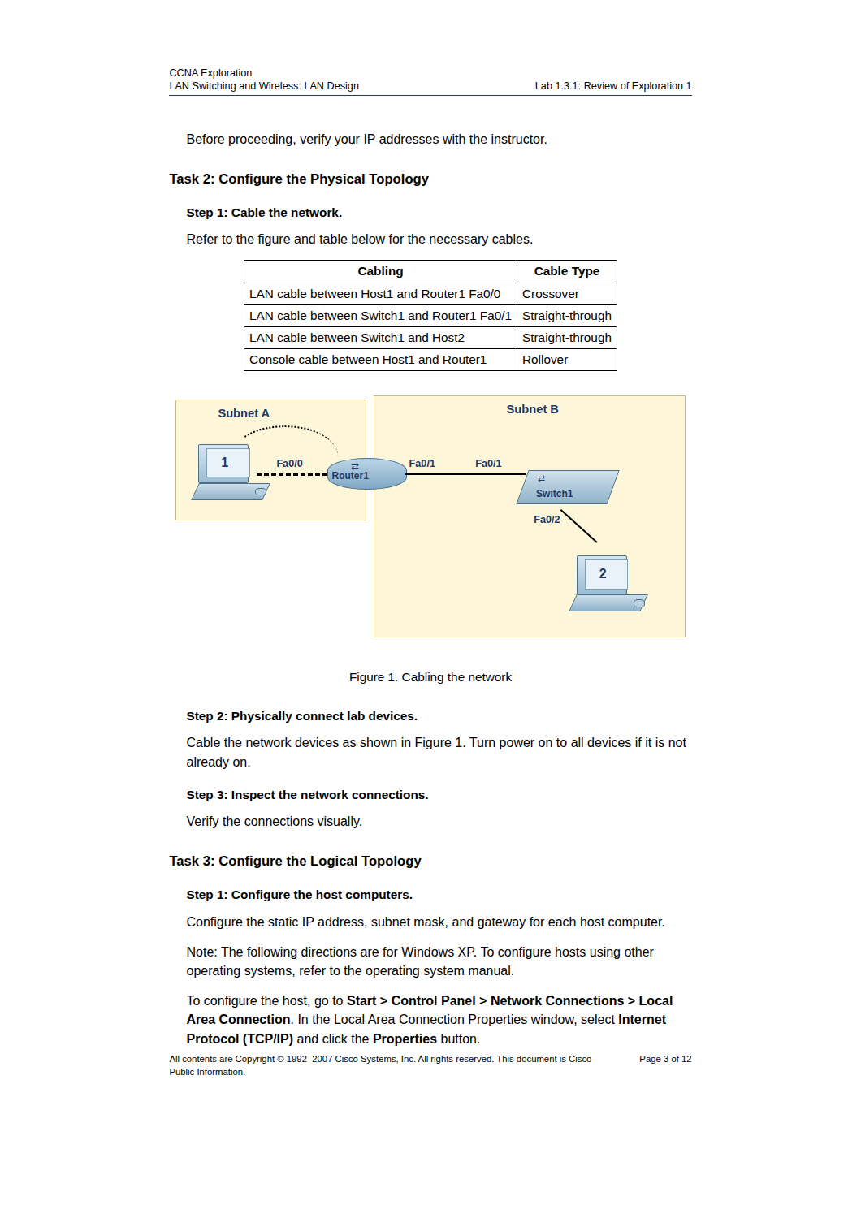CCNA Exploration
LAN Switching and Wireless: LAN Design
Lab 1.3.1: Review of Exploration 1
Before proceeding, verify your IP addresses with the instructor.
Task 2: Configure the Physical Topology
Step 1: Cable the network.
Refer to the figure and table below for the necessary cables.
| Cabling | Cable Type |
| --- | --- |
| LAN cable between Host1 and Router1 Fa0/0 | Crossover |
| LAN cable between Switch1 and Router1 Fa0/1 | Straight-through |
| LAN cable between Switch1 and Host2 | Straight-through |
| Console cable between Host1 and Router1 | Rollover |
Subnet A
Subnet B
1
⇄
Router1
Fa0/0
Fa0/1
Fa0/1
Fa0/2
⇄
Switch1
2
Figure 1. Cabling the network
Step 2: Physically connect lab devices.
Cable the network devices as shown in Figure 1. Turn power on to all devices if it is not already on.
Step 3: Inspect the network connections.
Verify the connections visually.
Task 3: Configure the Logical Topology
Step 1: Configure the host computers.
Configure the static IP address, subnet mask, and gateway for each host computer.
Note: The following directions are for Windows XP. To configure hosts using other operating systems, refer to the operating system manual.
To configure the host, go to Start > Control Panel > Network Connections > Local Area Connection. In the Local Area Connection Properties window, select Internet Protocol (TCP/IP) and click the Properties button.
All contents are Copyright © 1992–2007 Cisco Systems, Inc. All rights reserved. This document is Cisco Public Information.
Page 3 of 12